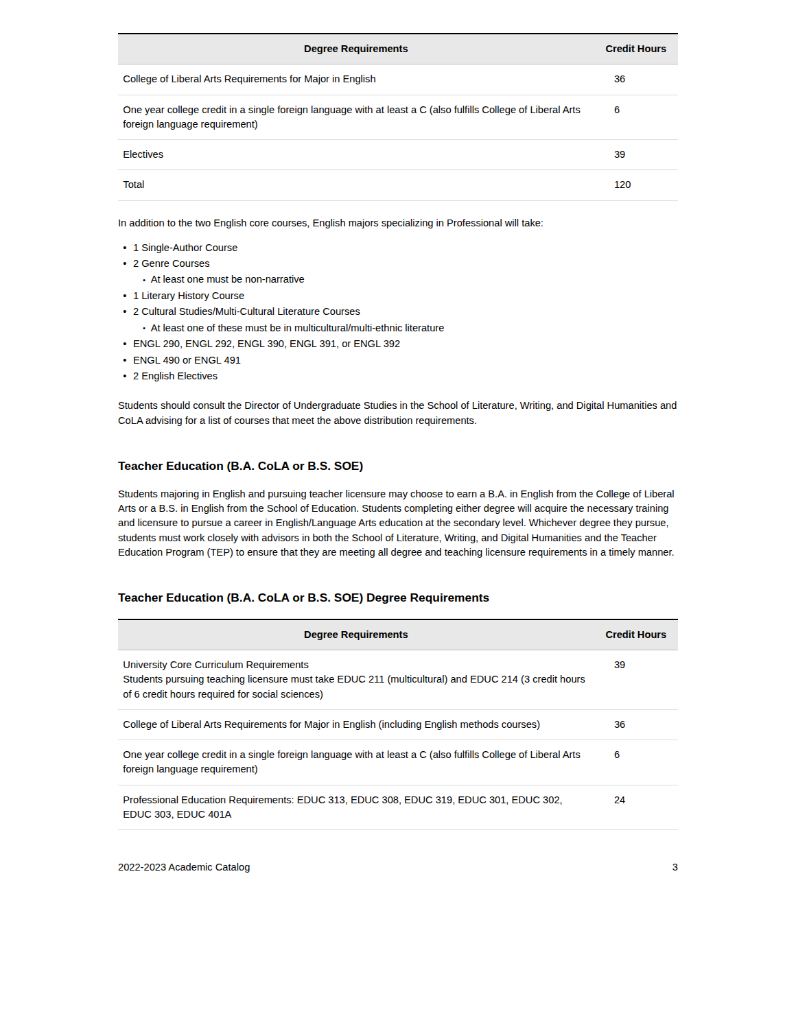| Degree Requirements | Credit Hours |
| --- | --- |
| College of Liberal Arts Requirements for Major in English | 36 |
| One year college credit in a single foreign language with at least a C (also fulfills College of Liberal Arts foreign language requirement) | 6 |
| Electives | 39 |
| Total | 120 |
In addition to the two English core courses, English majors specializing in Professional will take:
1 Single-Author Course
2 Genre Courses
At least one must be non-narrative
1 Literary History Course
2 Cultural Studies/Multi-Cultural Literature Courses
At least one of these must be in multicultural/multi-ethnic literature
ENGL 290, ENGL 292, ENGL 390, ENGL 391, or ENGL 392
ENGL 490 or ENGL 491
2 English Electives
Students should consult the Director of Undergraduate Studies in the School of Literature, Writing, and Digital Humanities and CoLA advising for a list of courses that meet the above distribution requirements.
Teacher Education (B.A. CoLA or B.S. SOE)
Students majoring in English and pursuing teacher licensure may choose to earn a B.A. in English from the College of Liberal Arts or a B.S. in English from the School of Education. Students completing either degree will acquire the necessary training and licensure to pursue a career in English/Language Arts education at the secondary level. Whichever degree they pursue, students must work closely with advisors in both the School of Literature, Writing, and Digital Humanities and the Teacher Education Program (TEP) to ensure that they are meeting all degree and teaching licensure requirements in a timely manner.
Teacher Education (B.A. CoLA or B.S. SOE) Degree Requirements
| Degree Requirements | Credit Hours |
| --- | --- |
| University Core Curriculum Requirements Students pursuing teaching licensure must take EDUC 211 (multicultural) and EDUC 214 (3 credit hours of 6 credit hours required for social sciences) | 39 |
| College of Liberal Arts Requirements for Major in English (including English methods courses) | 36 |
| One year college credit in a single foreign language with at least a C (also fulfills College of Liberal Arts foreign language requirement) | 6 |
| Professional Education Requirements: EDUC 313, EDUC 308, EDUC 319, EDUC 301, EDUC 302, EDUC 303, EDUC 401A | 24 |
2022-2023 Academic Catalog 3